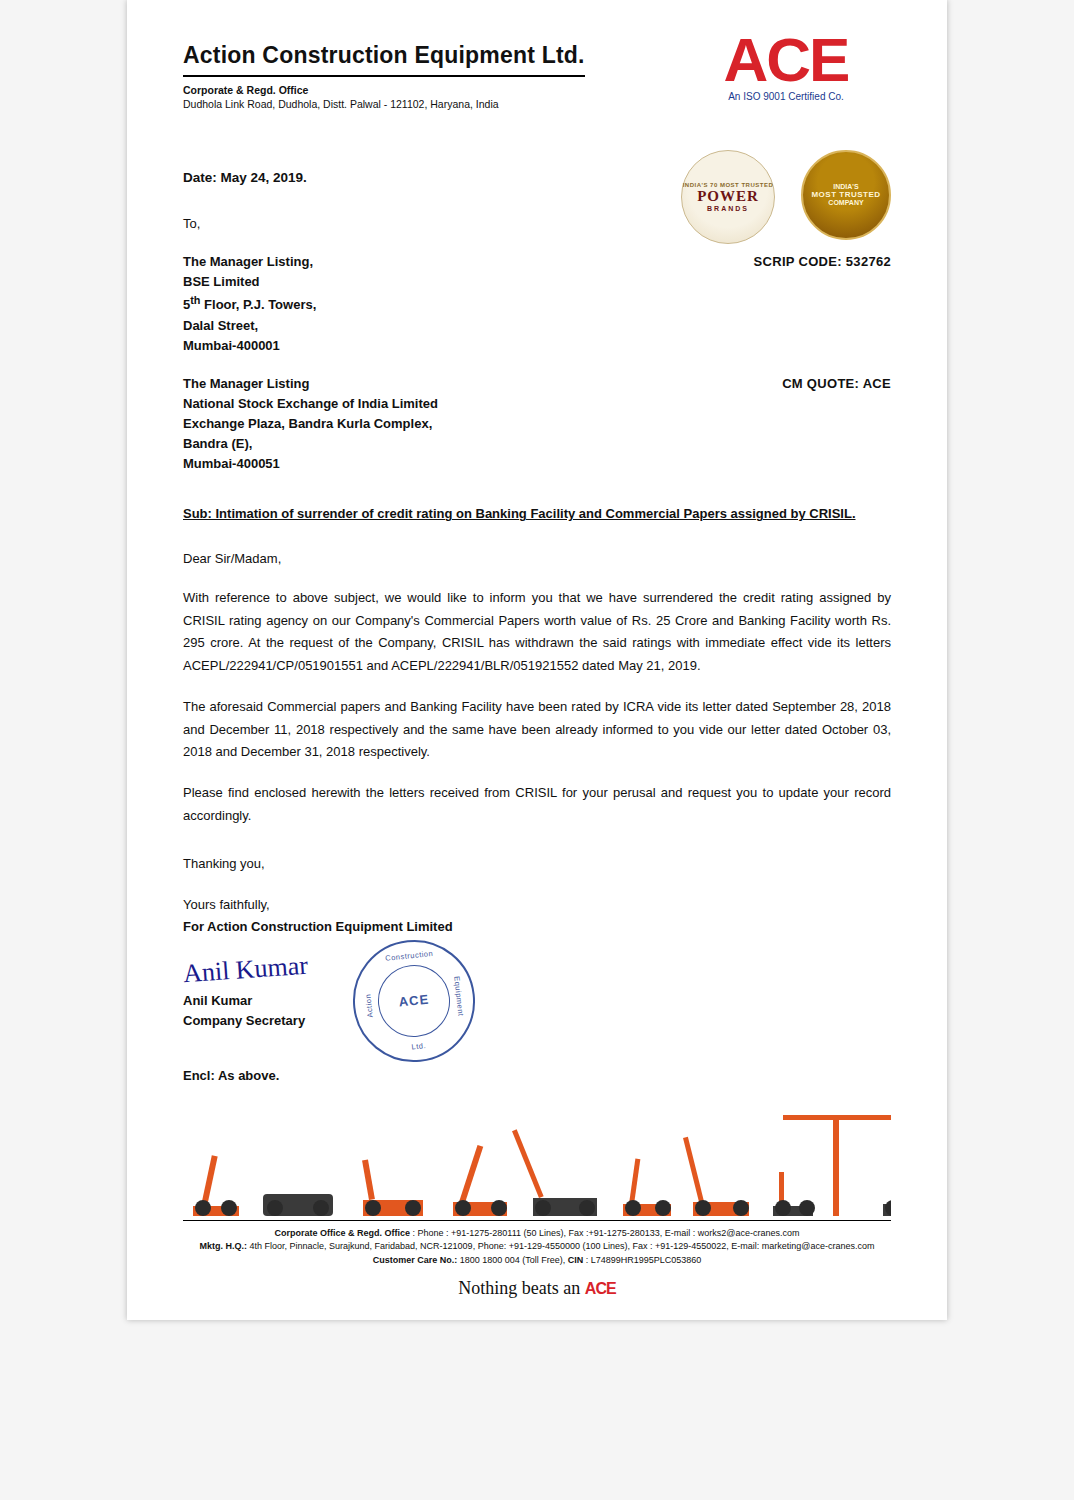Action Construction Equipment Ltd.
Corporate & Regd. Office
Dudhola Link Road, Dudhola, Distt. Palwal - 121102, Haryana, India
ACE
An ISO 9001 Certified Co.
INDIA'S 70 MOST TRUSTED
POWER
BRANDS
INDIA'S MOST TRUSTED COMPANY
Date: May 24, 2019.
To,
SCRIP CODE: 532762 The Manager Listing,
BSE Limited
5th Floor, P.J. Towers,
Dalal Street,
Mumbai-400001
CM QUOTE: ACE The Manager Listing
National Stock Exchange of India Limited
Exchange Plaza, Bandra Kurla Complex,
Bandra (E),
Mumbai-400051
Sub: Intimation of surrender of credit rating on Banking Facility and Commercial Papers assigned by CRISIL.
Dear Sir/Madam,
With reference to above subject, we would like to inform you that we have surrendered the credit rating assigned by CRISIL rating agency on our Company's Commercial Papers worth value of Rs. 25 Crore and Banking Facility worth Rs. 295 crore. At the request of the Company, CRISIL has withdrawn the said ratings with immediate effect vide its letters ACEPL/222941/CP/051901551 and ACEPL/222941/BLR/051921552 dated May 21, 2019.
The aforesaid Commercial papers and Banking Facility have been rated by ICRA vide its letter dated September 28, 2018 and December 11, 2018 respectively and the same have been already informed to you vide our letter dated October 03, 2018 and December 31, 2018 respectively.
Please find enclosed herewith the letters received from CRISIL for your perusal and request you to update your record accordingly.
Thanking you,
Yours faithfully,
For Action Construction Equipment Limited
Anil Kumar
Anil Kumar
Company Secretary
Construction
Ltd.
Action
Equipment
ACE
Encl: As above.
Corporate Office & Regd. Office : Phone : +91-1275-280111 (50 Lines), Fax :+91-1275-280133, E-mail : works2@ace-cranes.com
Mktg. H.Q.: 4th Floor, Pinnacle, Surajkund, Faridabad, NCR-121009, Phone: +91-129-4550000 (100 Lines), Fax : +91-129-4550022, E-mail: marketing@ace-cranes.com
Customer Care No.: 1800 1800 004 (Toll Free), CIN : L74899HR1995PLC053860
Nothing beats an ACE